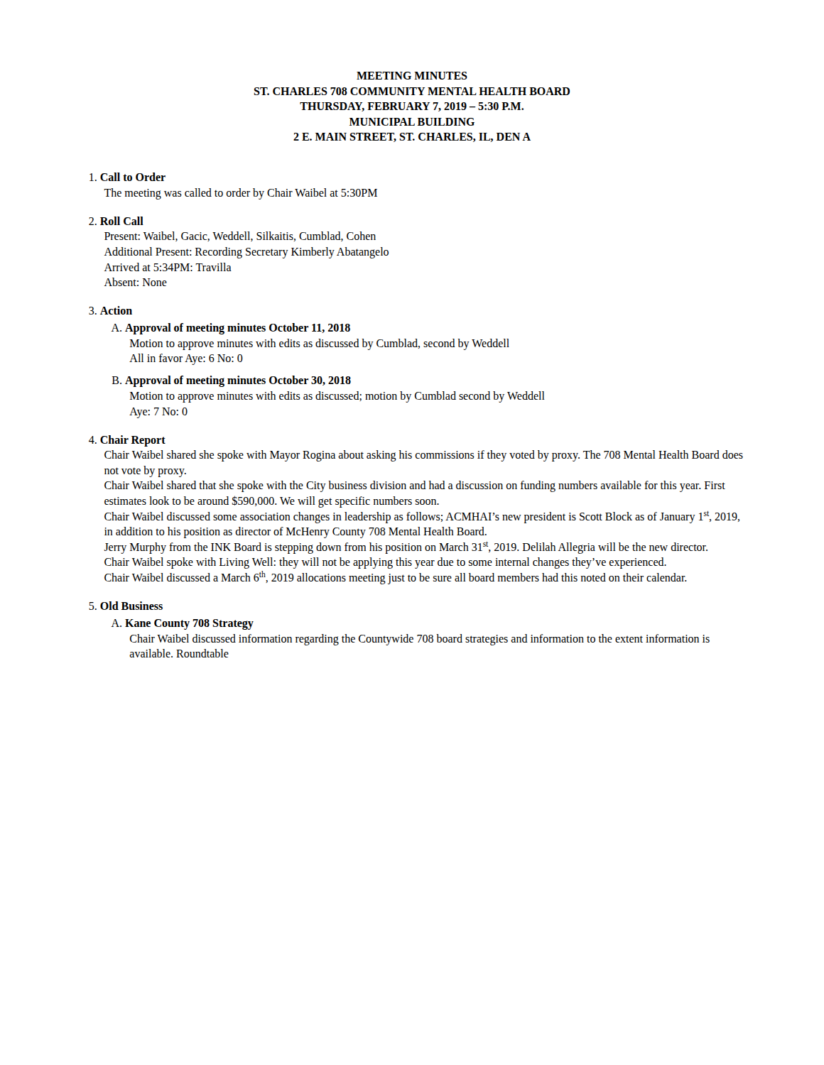MEETING MINUTES
ST. CHARLES 708 COMMUNITY MENTAL HEALTH BOARD
THURSDAY, FEBRUARY 7, 2019 – 5:30 P.M.
MUNICIPAL BUILDING
2 E. MAIN STREET, ST. CHARLES, IL, DEN A
Call to Order
The meeting was called to order by Chair Waibel at 5:30PM
Roll Call
Present: Waibel, Gacic, Weddell, Silkaitis, Cumblad, Cohen
Additional Present: Recording Secretary Kimberly Abatangelo
Arrived at 5:34PM: Travilla
Absent: None
Action
Approval of meeting minutes October 11, 2018
Motion to approve minutes with edits as discussed by Cumblad, second by Weddell
All in favor Aye: 6 No: 0
Approval of meeting minutes October 30, 2018
Motion to approve minutes with edits as discussed; motion by Cumblad second by Weddell
Aye: 7 No: 0
Chair Report
Chair Waibel shared she spoke with Mayor Rogina about asking his commissions if they voted by proxy. The 708 Mental Health Board does not vote by proxy.
Chair Waibel shared that she spoke with the City business division and had a discussion on funding numbers available for this year. First estimates look to be around $590,000. We will get specific numbers soon.
Chair Waibel discussed some association changes in leadership as follows; ACMHAI’s new president is Scott Block as of January 1st, 2019, in addition to his position as director of McHenry County 708 Mental Health Board.
Jerry Murphy from the INK Board is stepping down from his position on March 31st, 2019. Delilah Allegria will be the new director.
Chair Waibel spoke with Living Well: they will not be applying this year due to some internal changes they’ve experienced.
Chair Waibel discussed a March 6th, 2019 allocations meeting just to be sure all board members had this noted on their calendar.
Old Business
Kane County 708 Strategy
Chair Waibel discussed information regarding the Countywide 708 board strategies and information to the extent information is available. Roundtable